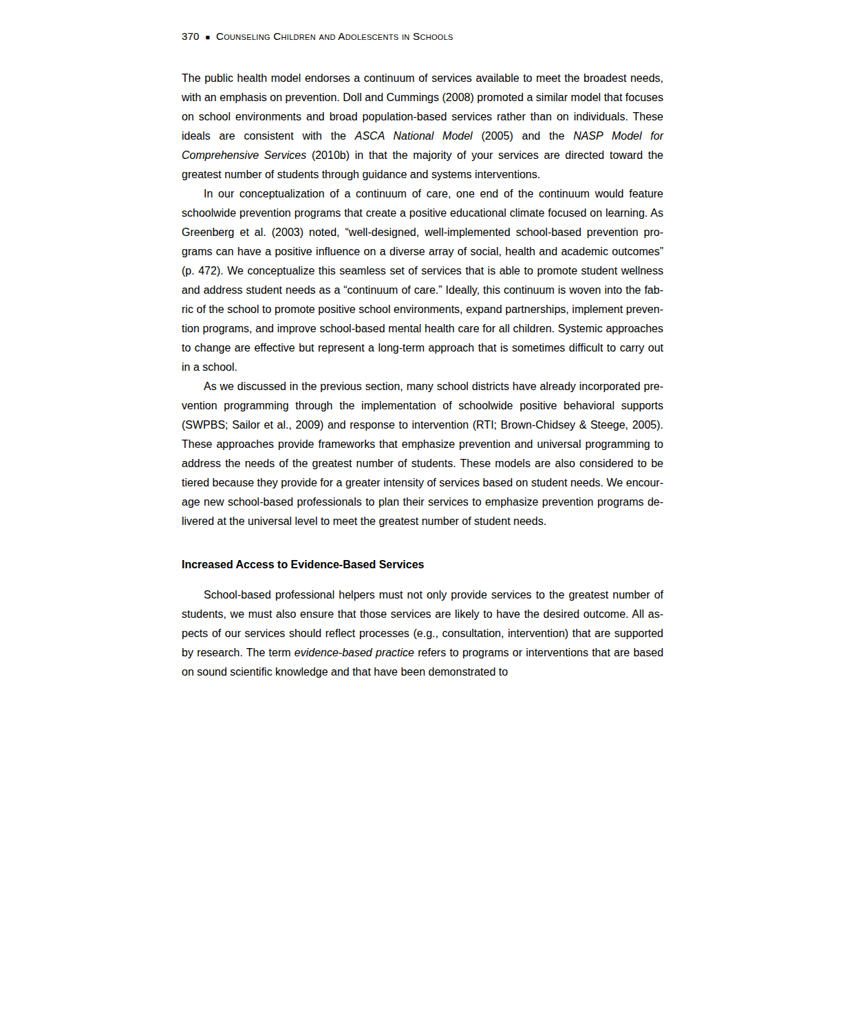370 ■ Counseling Children and Adolescents in Schools
The public health model endorses a continuum of services available to meet the broadest needs, with an emphasis on prevention. Doll and Cummings (2008) promoted a similar model that focuses on school environments and broad population-based services rather than on individuals. These ideals are consistent with the ASCA National Model (2005) and the NASP Model for Comprehensive Services (2010b) in that the majority of your services are directed toward the greatest number of students through guidance and systems interventions.
In our conceptualization of a continuum of care, one end of the continuum would feature schoolwide prevention programs that create a positive educational climate focused on learning. As Greenberg et al. (2003) noted, “well-designed, well-implemented school-based prevention programs can have a positive influence on a diverse array of social, health and academic outcomes” (p. 472). We conceptualize this seamless set of services that is able to promote student wellness and address student needs as a “continuum of care.” Ideally, this continuum is woven into the fabric of the school to promote positive school environments, expand partnerships, implement prevention programs, and improve school-based mental health care for all children. Systemic approaches to change are effective but represent a long-term approach that is sometimes difficult to carry out in a school.
As we discussed in the previous section, many school districts have already incorporated prevention programming through the implementation of schoolwide positive behavioral supports (SWPBS; Sailor et al., 2009) and response to intervention (RTI; Brown-Chidsey & Steege, 2005). These approaches provide frameworks that emphasize prevention and universal programming to address the needs of the greatest number of students. These models are also considered to be tiered because they provide for a greater intensity of services based on student needs. We encourage new school-based professionals to plan their services to emphasize prevention programs delivered at the universal level to meet the greatest number of student needs.
Increased Access to Evidence-Based Services
School-based professional helpers must not only provide services to the greatest number of students, we must also ensure that those services are likely to have the desired outcome. All aspects of our services should reflect processes (e.g., consultation, intervention) that are supported by research. The term evidence-based practice refers to programs or interventions that are based on sound scientific knowledge and that have been demonstrated to